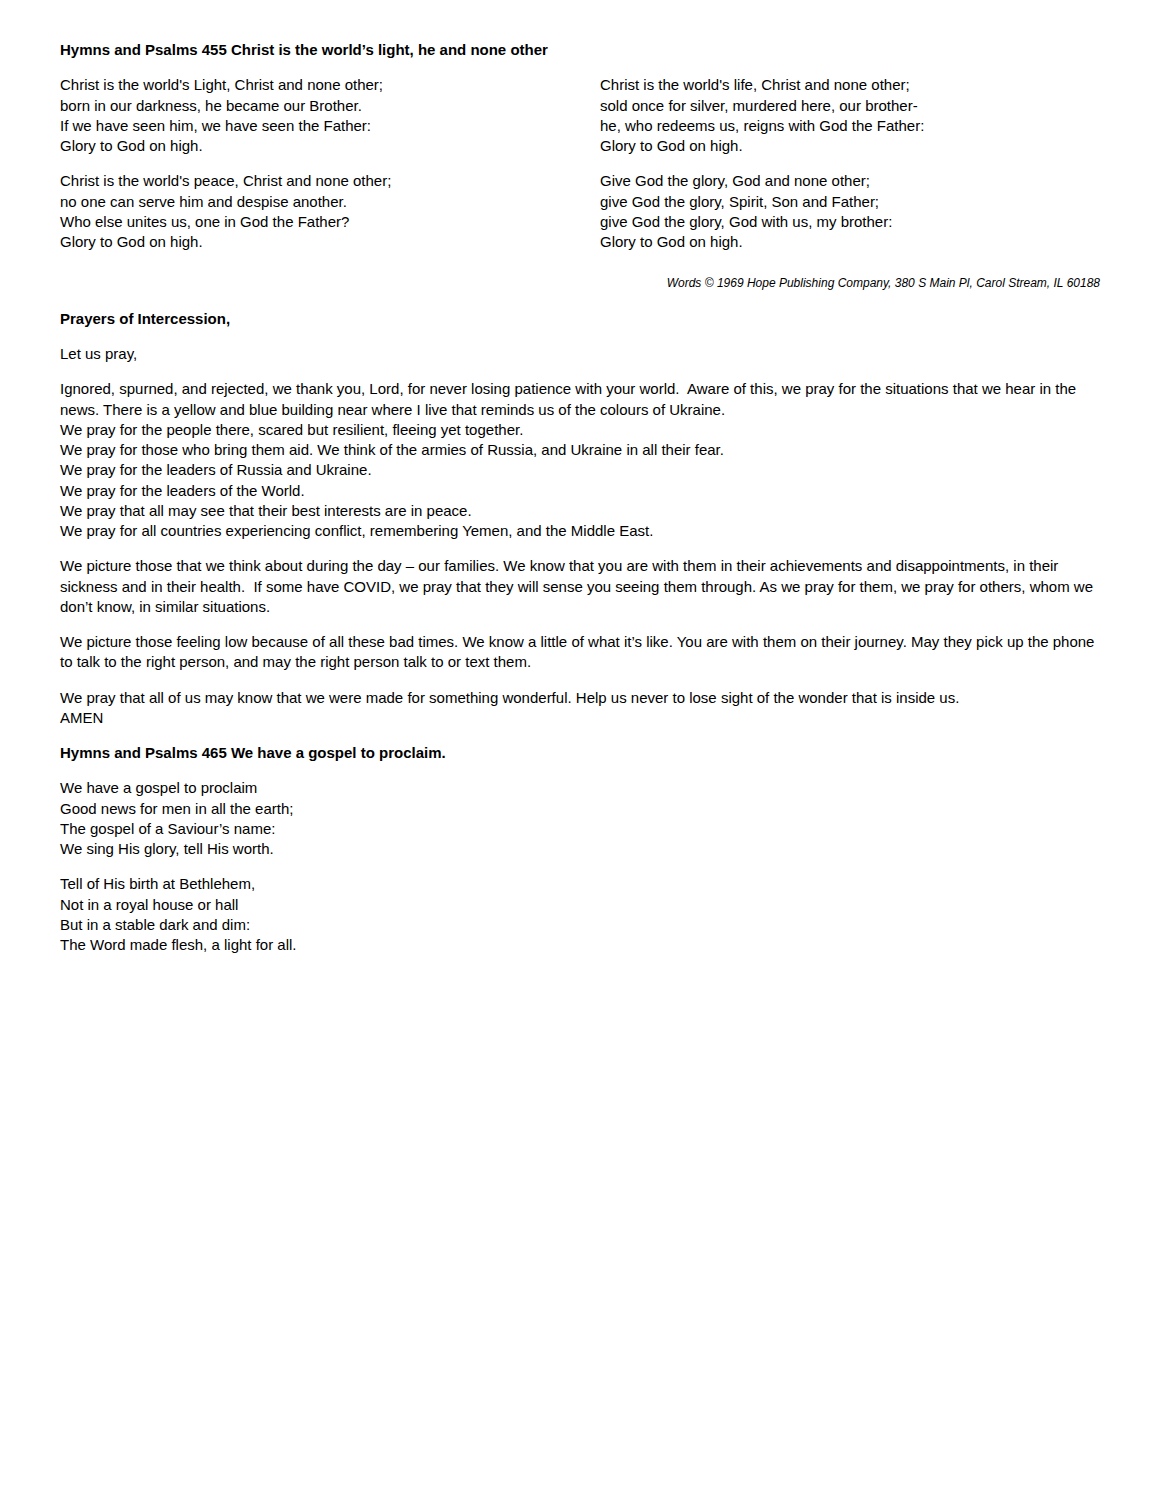Hymns and Psalms 455 Christ is the world’s light, he and none other
Christ is the world's Light, Christ and none other;
born in our darkness, he became our Brother.
If we have seen him, we have seen the Father:
Glory to God on high.
Christ is the world's peace, Christ and none other;
no one can serve him and despise another.
Who else unites us, one in God the Father?
Glory to God on high.
Christ is the world's life, Christ and none other;
sold once for silver, murdered here, our brother-
he, who redeems us, reigns with God the Father:
Glory to God on high.
Give God the glory, God and none other;
give God the glory, Spirit, Son and Father;
give God the glory, God with us, my brother:
Glory to God on high.
Words © 1969 Hope Publishing Company, 380 S Main Pl, Carol Stream, IL 60188
Prayers of Intercession,
Let us pray,
Ignored, spurned, and rejected, we thank you, Lord, for never losing patience with your world. Aware of this, we pray for the situations that we hear in the news. There is a yellow and blue building near where I live that reminds us of the colours of Ukraine.
We pray for the people there, scared but resilient, fleeing yet together.
We pray for those who bring them aid. We think of the armies of Russia, and Ukraine in all their fear.
We pray for the leaders of Russia and Ukraine.
We pray for the leaders of the World.
We pray that all may see that their best interests are in peace.
We pray for all countries experiencing conflict, remembering Yemen, and the Middle East.
We picture those that we think about during the day – our families. We know that you are with them in their achievements and disappointments, in their sickness and in their health. If some have COVID, we pray that they will sense you seeing them through. As we pray for them, we pray for others, whom we don’t know, in similar situations.
We picture those feeling low because of all these bad times. We know a little of what it’s like. You are with them on their journey. May they pick up the phone to talk to the right person, and may the right person talk to or text them.
We pray that all of us may know that we were made for something wonderful. Help us never to lose sight of the wonder that is inside us.
AMEN
Hymns and Psalms 465 We have a gospel to proclaim.
We have a gospel to proclaim
Good news for men in all the earth;
The gospel of a Saviour’s name:
We sing His glory, tell His worth.
Tell of His birth at Bethlehem,
Not in a royal house or hall
But in a stable dark and dim:
The Word made flesh, a light for all.